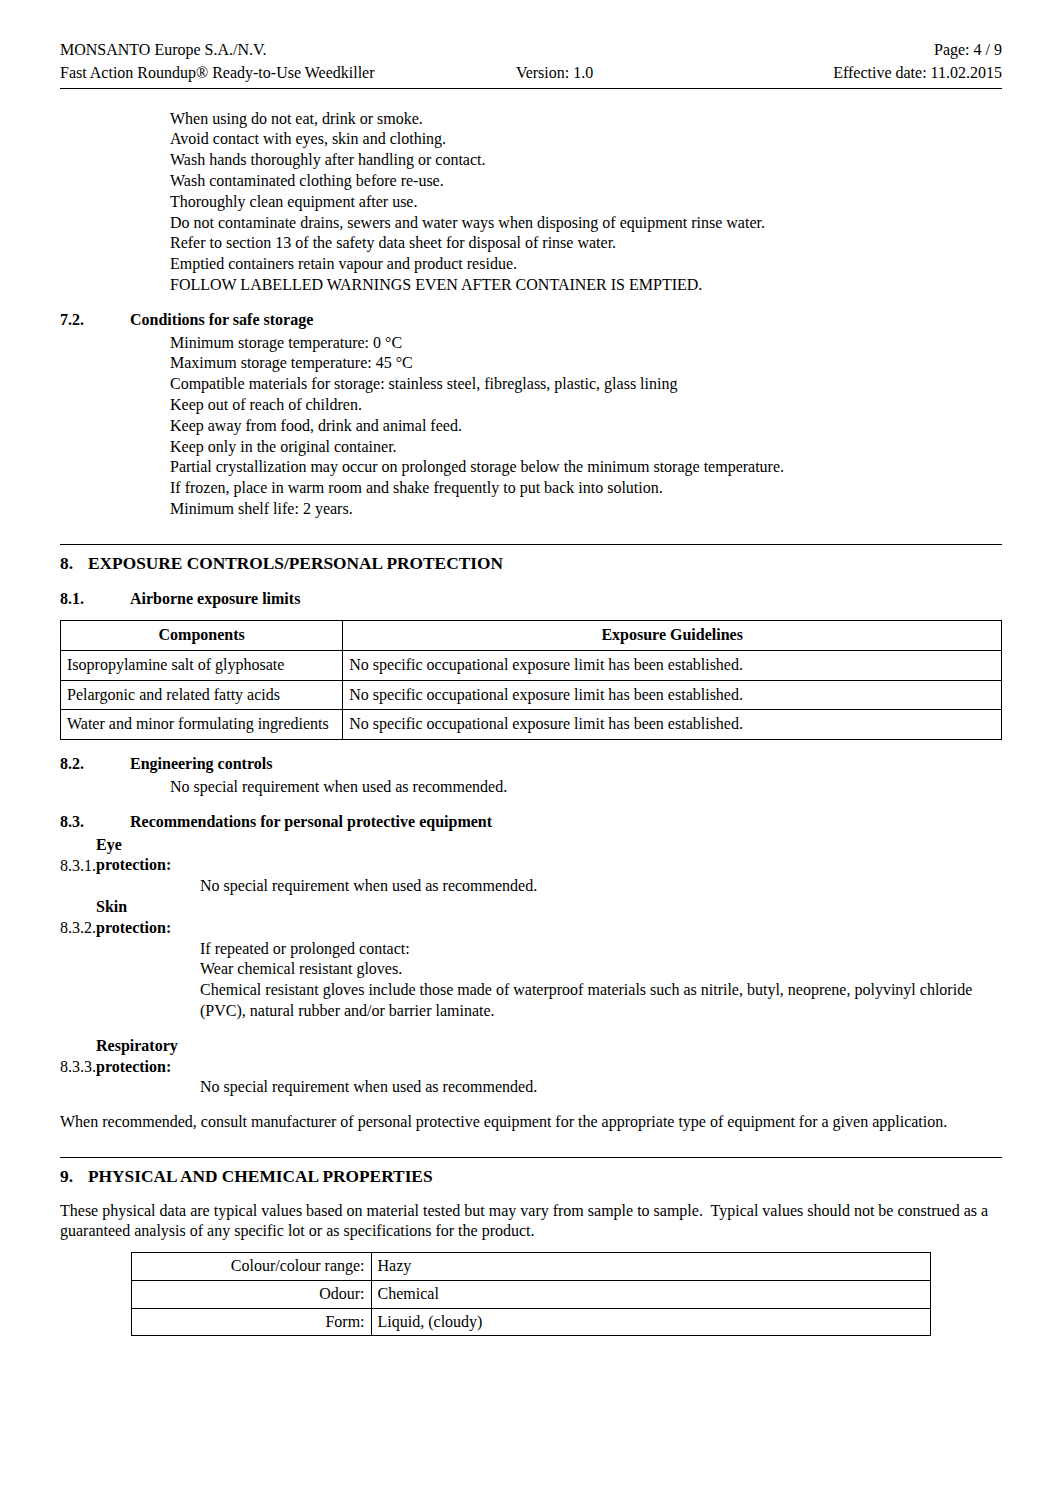MONSANTO Europe S.A./N.V.
Page: 4 / 9
Fast Action Roundup® Ready-to-Use Weedkiller
Version: 1.0
Effective date: 11.02.2015
When using do not eat, drink or smoke.
Avoid contact with eyes, skin and clothing.
Wash hands thoroughly after handling or contact.
Wash contaminated clothing before re-use.
Thoroughly clean equipment after use.
Do not contaminate drains, sewers and water ways when disposing of equipment rinse water.
Refer to section 13 of the safety data sheet for disposal of rinse water.
Emptied containers retain vapour and product residue.
FOLLOW LABELLED WARNINGS EVEN AFTER CONTAINER IS EMPTIED.
7.2. Conditions for safe storage
Minimum storage temperature: 0 °C
Maximum storage temperature: 45 °C
Compatible materials for storage: stainless steel, fibreglass, plastic, glass lining
Keep out of reach of children.
Keep away from food, drink and animal feed.
Keep only in the original container.
Partial crystallization may occur on prolonged storage below the minimum storage temperature.
If frozen, place in warm room and shake frequently to put back into solution.
Minimum shelf life: 2 years.
8. EXPOSURE CONTROLS/PERSONAL PROTECTION
8.1. Airborne exposure limits
| Components | Exposure Guidelines |
| --- | --- |
| Isopropylamine salt of glyphosate | No specific occupational exposure limit has been established. |
| Pelargonic and related fatty acids | No specific occupational exposure limit has been established. |
| Water and minor formulating ingredients | No specific occupational exposure limit has been established. |
8.2. Engineering controls
No special requirement when used as recommended.
8.3. Recommendations for personal protective equipment
8.3.1. Eye protection:
No special requirement when used as recommended.
8.3.2. Skin protection:
If repeated or prolonged contact:
Wear chemical resistant gloves.
Chemical resistant gloves include those made of waterproof materials such as nitrile, butyl, neoprene, polyvinyl chloride (PVC), natural rubber and/or barrier laminate.
8.3.3. Respiratory protection:
No special requirement when used as recommended.
When recommended, consult manufacturer of personal protective equipment for the appropriate type of equipment for a given application.
9. PHYSICAL AND CHEMICAL PROPERTIES
These physical data are typical values based on material tested but may vary from sample to sample. Typical values should not be construed as a guaranteed analysis of any specific lot or as specifications for the product.
| Colour/colour range: | Hazy |
| Odour: | Chemical |
| Form: | Liquid, (cloudy) |